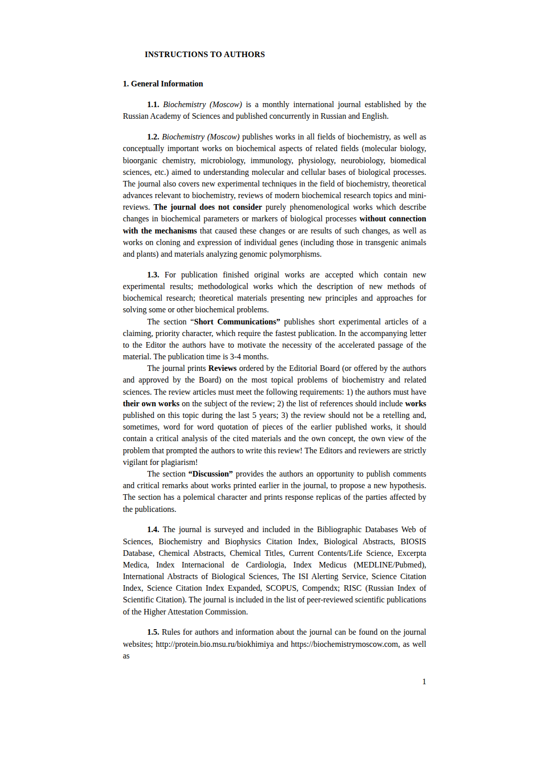INSTRUCTIONS TO AUTHORS
1. General Information
1.1. Biochemistry (Moscow) is a monthly international journal established by the Russian Academy of Sciences and published concurrently in Russian and English.
1.2. Biochemistry (Moscow) publishes works in all fields of biochemistry, as well as conceptually important works on biochemical aspects of related fields (molecular biology, bioorganic chemistry, microbiology, immunology, physiology, neurobiology, biomedical sciences, etc.) aimed to understanding molecular and cellular bases of biological processes. The journal also covers new experimental techniques in the field of biochemistry, theoretical advances relevant to biochemistry, reviews of modern biochemical research topics and mini-reviews. The journal does not consider purely phenomenological works which describe changes in biochemical parameters or markers of biological processes without connection with the mechanisms that caused these changes or are results of such changes, as well as works on cloning and expression of individual genes (including those in transgenic animals and plants) and materials analyzing genomic polymorphisms.
1.3. For publication finished original works are accepted which contain new experimental results; methodological works which the description of new methods of biochemical research; theoretical materials presenting new principles and approaches for solving some or other biochemical problems.
The section “Short Communications” publishes short experimental articles of a claiming, priority character, which require the fastest publication. In the accompanying letter to the Editor the authors have to motivate the necessity of the accelerated passage of the material. The publication time is 3-4 months.
The journal prints Reviews ordered by the Editorial Board (or offered by the authors and approved by the Board) on the most topical problems of biochemistry and related sciences. The review articles must meet the following requirements: 1) the authors must have their own works on the subject of the review; 2) the list of references should include works published on this topic during the last 5 years; 3) the review should not be a retelling and, sometimes, word for word quotation of pieces of the earlier published works, it should contain a critical analysis of the cited materials and the own concept, the own view of the problem that prompted the authors to write this review! The Editors and reviewers are strictly vigilant for plagiarism!
The section “Discussion” provides the authors an opportunity to publish comments and critical remarks about works printed earlier in the journal, to propose a new hypothesis. The section has a polemical character and prints response replicas of the parties affected by the publications.
1.4. The journal is surveyed and included in the Bibliographic Databases Web of Sciences, Biochemistry and Biophysics Citation Index, Biological Abstracts, BIOSIS Database, Chemical Abstracts, Chemical Titles, Current Contents/Life Science, Excerpta Medica, Index Internacional de Cardiologia, Index Medicus (MEDLINE/Pubmed), International Abstracts of Biological Sciences, The ISI Alerting Service, Science Citation Index, Science Citation Index Expanded, SCOPUS, Compendx; RISC (Russian Index of Scientific Citation). The journal is included in the list of peer-reviewed scientific publications of the Higher Attestation Commission.
1.5. Rules for authors and information about the journal can be found on the journal websites; http://protein.bio.msu.ru/biokhimiya and https://biochemistrymoscow.com, as well as
1